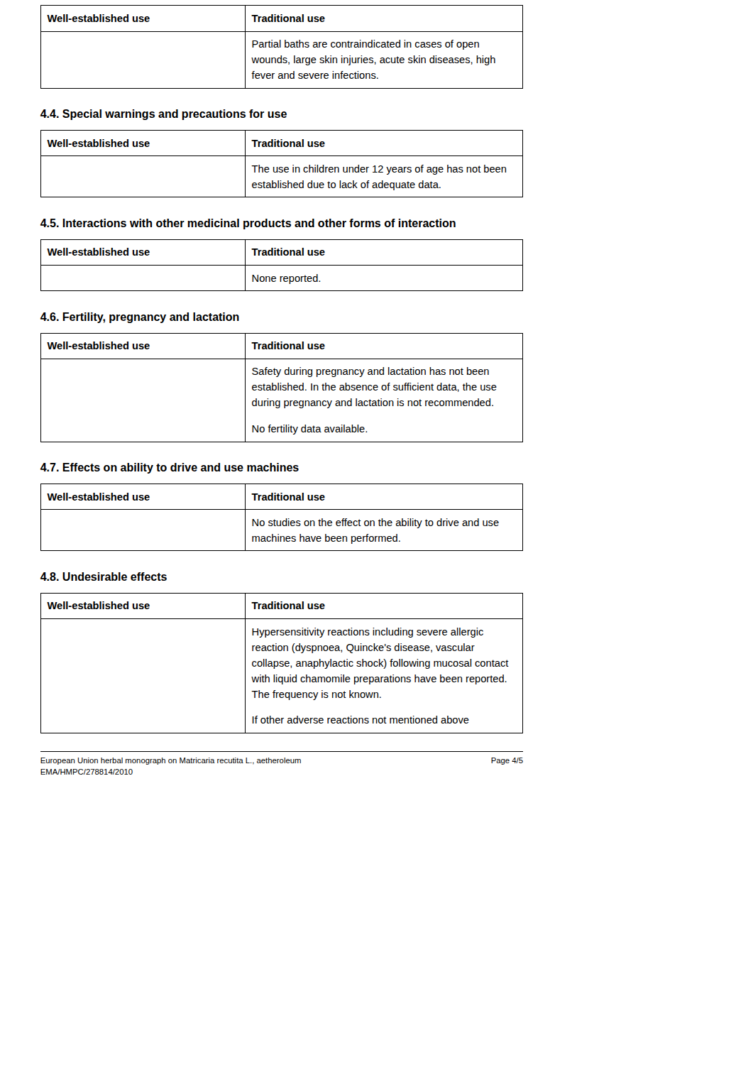| Well-established use | Traditional use |
| --- | --- |
| | Partial baths are contraindicated in cases of open wounds, large skin injuries, acute skin diseases, high fever and severe infections. |
4.4. Special warnings and precautions for use
| Well-established use | Traditional use |
| --- | --- |
| | The use in children under 12 years of age has not been established due to lack of adequate data. |
4.5. Interactions with other medicinal products and other forms of interaction
| Well-established use | Traditional use |
| --- | --- |
| | None reported. |
4.6. Fertility, pregnancy and lactation
| Well-established use | Traditional use |
| --- | --- |
| | Safety during pregnancy and lactation has not been established. In the absence of sufficient data, the use during pregnancy and lactation is not recommended. No fertility data available. |
4.7. Effects on ability to drive and use machines
| Well-established use | Traditional use |
| --- | --- |
| | No studies on the effect on the ability to drive and use machines have been performed. |
4.8. Undesirable effects
| Well-established use | Traditional use |
| --- | --- |
| | Hypersensitivity reactions including severe allergic reaction (dyspnoea, Quincke's disease, vascular collapse, anaphylactic shock) following mucosal contact with liquid chamomile preparations have been reported. The frequency is not known. If other adverse reactions not mentioned above |
European Union herbal monograph on Matricaria recutita L., aetheroleum
EMA/HMPC/278814/2010
Page 4/5